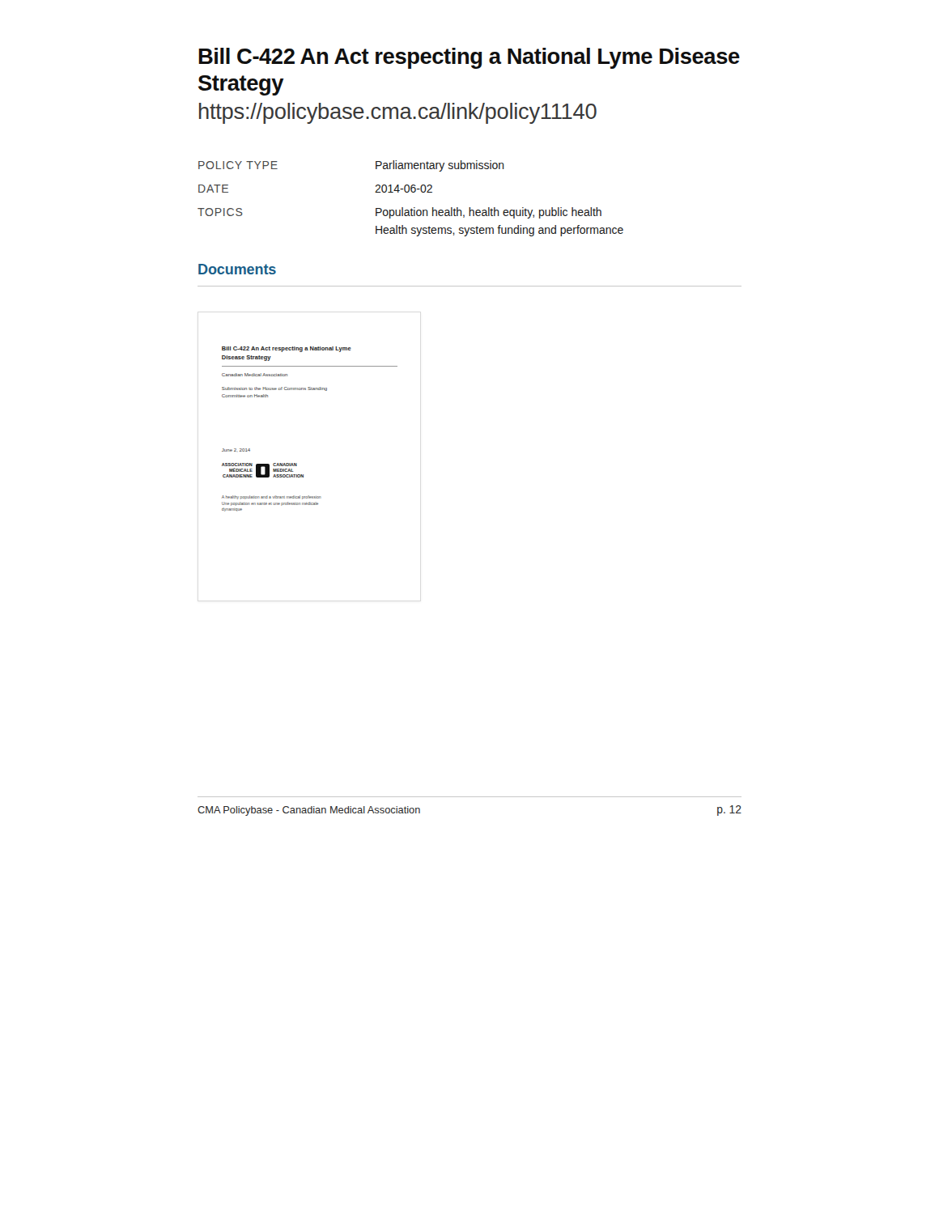Bill C-422 An Act respecting a National Lyme Disease Strategy
https://policybase.cma.ca/link/policy11140
| Policy Type | Parliamentary submission |
| Date | 2014-06-02 |
| Topics | Population health, health equity, public health Health systems, system funding and performance |
Documents
Bill C-422 An Act respecting a National Lyme
Disease Strategy
Canadian Medical Association
Submission to the House of Commons Standing
Committee on Health
June 2, 2014
ASSOCIATION
MÉDICALE
CANADIENNE
CANADIAN
MEDICAL
ASSOCIATION
A healthy population and a vibrant medical profession
Une population en santé et une profession médicale
dynamique
CMA Policybase - Canadian Medical Association
p. 12